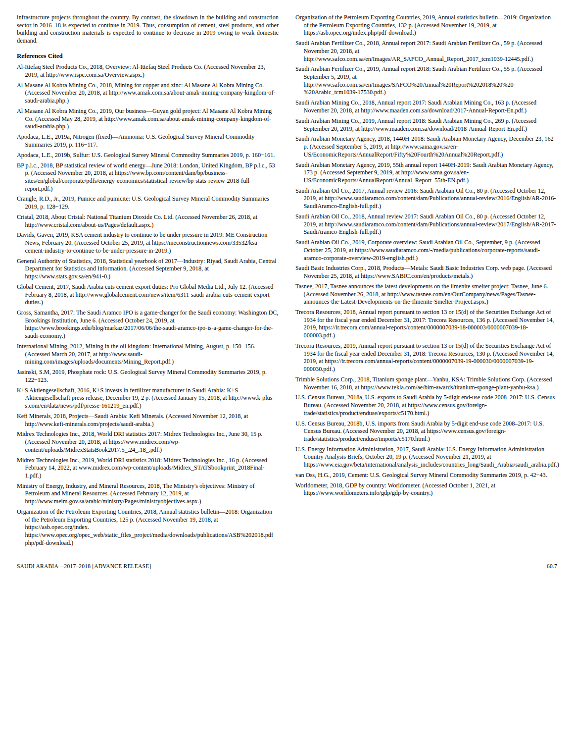infrastructure projects throughout the country. By contrast, the slowdown in the building and construction sector in 2016–18 is expected to continue in 2019. Thus, consumption of cement, steel products, and other building and construction materials is expected to continue to decrease in 2019 owing to weak domestic demand.
References Cited
Al-Ittefaq Steel Products Co., 2018, Overview: Al-Ittefaq Steel Products Co. (Accessed November 23, 2019, at http://www.ispc.com.sa/Overview.aspx.)
Al Masane Al Kobra Mining Co., 2018, Mining for copper and zinc: Al Masane Al Kobra Mining Co. (Accessed November 20, 2018, at http://www.amak.com.sa/about-amak-mining-company-kingdom-of-saudi-arabia.php.)
Al Masane Al Kobra Mining Co., 2019, Our business—Guyan gold project: Al Masane Al Kobra Mining Co. (Accessed May 28, 2019, at http://www.amak.com.sa/about-amak-mining-company-kingdom-of-saudi-arabia.php.)
Apodaca, L.E., 2019a, Nitrogen (fixed)—Ammonia: U.S. Geological Survey Mineral Commodity Summaries 2019, p. 116−117.
Apodaca, L.E., 2019b, Sulfur: U.S. Geological Survey Mineral Commodity Summaries 2019, p. 160−161.
BP p.l.c., 2018, BP statistical review of world energy—June 2018: London, United Kingdom, BP p.l.c., 53 p. (Accessed November 20, 2018, at https://www.bp.com/content/dam/bp/business-sites/en/global/corporate/pdfs/energy-economics/statistical-review/bp-stats-review-2018-full-report.pdf.)
Crangle, R.D., Jr., 2019, Pumice and pumicite: U.S. Geological Survey Mineral Commodity Summaries 2019, p. 128−129.
Cristal, 2018, About Cristal: National Titanium Dioxide Co. Ltd. (Accessed November 26, 2018, at http://www.cristal.com/about-us/Pages/default.aspx.)
Davids, Gaven, 2019, KSA cement industry to continue to be under pressure in 2019: ME Construction News, February 20. (Accessed October 25, 2019, at https://meconstructionnews.com/33532/ksa-cement-industry-to-continue-to-be-under-pressure-in-2019.)
General Authority of Statistics, 2018, Statistical yearbook of 2017—Industry: Riyad, Saudi Arabia, Central Department for Statistics and Information. (Accessed September 9, 2018, at https://www.stats.gov.sa/en/941-0.)
Global Cement, 2017, Saudi Arabia cuts cement export duties: Pro Global Media Ltd., July 12. (Accessed February 8, 2018, at http://www.globalcement.com/news/item/6311-saudi-arabia-cuts-cement-export-duties.)
Gross, Samantha, 2017: The Saudi Aramco IPO is a game-changer for the Saudi economy: Washington DC, Brookings Institution, June 6. (Accessed October 24, 2019, at https://www.brookings.edu/blog/markaz/2017/06/06/the-saudi-aramco-ipo-is-a-game-changer-for-the-saudi-economy.)
International Mining, 2012, Mining in the oil kingdom: International Mining, August, p. 150−156. (Accessed March 20, 2017, at http://www.saudi-mining.com/images/uploads/documents/Mining_Report.pdf.)
Jasinski, S.M, 2019, Phosphate rock: U.S. Geological Survey Mineral Commodity Summaries 2019, p. 122−123.
K+S Aktiengesellschaft, 2016, K+S invests in fertilizer manufacturer in Saudi Arabia: K+S Aktiengesellschaft press release, December 19, 2 p. (Accessed January 15, 2018, at http://www.k-plus-s.com/en/data/news/pdf/presse-161219_en.pdf.)
Kefi Minerals, 2018, Projects—Saudi Arabia: Kefi Minerals. (Accessed November 12, 2018, at http://www.kefi-minerals.com/projects/saudi-arabia.)
Midrex Technologies Inc., 2018, World DRI statistics 2017: Midrex Technologies Inc., June 30, 15 p. (Accessed November 20, 2018, at https://www.midrex.com/wp-content/uploads/MidrexStatsBook2017.5_.24_.18_.pdf.)
Midrex Technologies Inc., 2019, World DRI statistics 2018: Midrex Technologies Inc., 16 p. (Accessed February 14, 2022, at www.midrex.com/wp-content/uploads/Midrex_STATSbookprint_2018Final-1.pdf.)
Ministry of Energy, Industry, and Mineral Resources, 2018, The Ministry's objectives: Ministry of Petroleum and Mineral Resources. (Accessed February 12, 2019, at http://www.meim.gov.sa/arabic/ministry/Pages/ministryobjectives.aspx.)
Organization of the Petroleum Exporting Countries, 2018, Annual statistics bulletin—2018: Organization of the Petroleum Exporting Countries, 125 p. (Accessed November 19, 2018, at https://asb.opec.org/index. https://www.opec.org/opec_web/static_files_project/media/downloads/publications/ASB%202018.pdf php/pdf-download.)
Organization of the Petroleum Exporting Countries, 2019, Annual statistics bulletin—2019: Organization of the Petroleum Exporting Countries, 132 p. (Accessed November 19, 2019, at https://asb.opec.org/index.php/pdf-download.)
Saudi Arabian Fertilizer Co., 2018, Annual report 2017: Saudi Arabian Fertilizer Co., 59 p. (Accessed November 20, 2018, at http://www.safco.com.sa/en/Images/AR_SAFCO_Annual_Report_2017_tcm1039-12445.pdf.)
Saudi Arabian Fertilizer Co., 2019, Annual report 2018: Saudi Arabian Fertilizer Co., 55 p. (Accessed September 5, 2019, at http://www.safco.com.sa/en/Images/SAFCO%20Annual%20Report%202018%20%20-%20Arabic_tcm1039-17530.pdf.)
Saudi Arabian Mining Co., 2018, Annual report 2017: Saudi Arabian Mining Co., 163 p. (Accessed November 20, 2018, at http://www.maaden.com.sa/download/2017-Annual-Report-En.pdf.)
Saudi Arabian Mining Co., 2019, Annual report 2018: Saudi Arabian Mining Co., 269 p. (Accessed September 20, 2019, at http://www.maaden.com.sa/download/2018-Annual-Report-En.pdf.)
Saudi Arabian Monetary Agency, 2018, 1440H-2018: Saudi Arabian Monetary Agency, December 23, 162 p. (Accessed September 5, 2019, at http://www.sama.gov.sa/en-US/EconomicReports/AnnualReport/Fifty%20Fourth%20Annual%20Report.pdf.)
Saudi Arabian Monetary Agency, 2019, 55th annual report 1440H-2019: Saudi Arabian Monetary Agency, 173 p. (Accessed September 9, 2019, at http://www.sama.gov.sa/en-US/EconomicReports/AnnualReport/Annual_Report_55th-EN.pdf.)
Saudi Arabian Oil Co., 2017, Annual review 2016: Saudi Arabian Oil Co., 80 p. (Accessed October 12, 2019, at http://www.saudiaramco.com/content/dam/Publications/annual-review/2016/English/AR-2016-SaudiAramco-English-full.pdf.)
Saudi Arabian Oil Co., 2018, Annual review 2017: Saudi Arabian Oil Co., 80 p. (Accessed October 12, 2019, at http://www.saudiaramco.com/content/dam/Publications/annual-review/2017/English/AR-2017-SaudiAramco-English-full.pdf.)
Saudi Arabian Oil Co., 2019, Corporate overview: Saudi Arabian Oil Co., September, 9 p. (Accessed October 25, 2019, at https://www.saudiaramco.com/-/media/publications/corporate-reports/saudi-aramco-corporate-overview-2019-english.pdf.)
Saudi Basic Industries Corp., 2018, Products—Metals: Saudi Basic Industries Corp. web page. (Accessed November 25, 2018, at https://www.SABIC.com/en/products/metals.)
Tasnee, 2017, Tasnee announces the latest developments on the ilmenite smelter project: Tasnee, June 6. (Accessed November 26, 2018, at http://www.tasnee.com/en/OurCompany/news/Pages/Tasnee-announces-the-Latest-Developments-on-the-Ilmenite-Smelter-Project.aspx.)
Trecora Resources, 2018, Annual report pursuant to section 13 or 15(d) of the Securities Exchange Act of 1934 for the fiscal year ended December 31, 2017: Trecora Resources, 136 p. (Accessed November 14, 2019, https://ir.trecora.com/annual-reports/content/0000007039-18-000003/0000007039-18-000003.pdf.)
Trecora Resources, 2019, Annual report pursuant to section 13 or 15(d) of the Securities Exchange Act of 1934 for the fiscal year ended December 31, 2018: Trecora Resources, 130 p. (Accessed November 14, 2019, at https://ir.trecora.com/annual-reports/content/0000007039-19-000030/0000007039-19-000030.pdf.)
Trimble Solutions Corp., 2018, Titanium sponge plant—Yanbu, KSA: Trimble Solutions Corp. (Accessed November 16, 2018, at https://www.tekla.com/ae/bim-awards/titanium-sponge-plant-yanbu-ksa.)
U.S. Census Bureau, 2018a, U.S. exports to Saudi Arabia by 5-digit end-use code 2008–2017: U.S. Census Bureau. (Accessed November 20, 2018, at https://www.census.gov/foreign-trade/statistics/product/enduse/exports/c5170.html.)
U.S. Census Bureau, 2018b, U.S. imports from Saudi Arabia by 5-digit end-use code 2008–2017: U.S. Census Bureau. (Accessed November 20, 2018, at https://www.census.gov/foreign-trade/statistics/product/enduse/imports/c5170.html.)
U.S. Energy Information Administration, 2017, Saudi Arabia: U.S. Energy Information Administration Country Analysis Briefs, October 20, 19 p. (Accessed November 21, 2019, at https://www.eia.gov/beta/international/analysis_includes/countries_long/Saudi_Arabia/saudi_arabia.pdf.)
van Oss, H.G., 2019, Cement: U.S. Geological Survey Mineral Commodity Summaries 2019, p. 42−43.
Worldometer, 2018, GDP by country: Worldometer. (Accessed October 1, 2021, at https://www.worldometers.info/gdp/gdp-by-country.)
Saudi Arabia—2017–2018 [Advance Release]
60.7